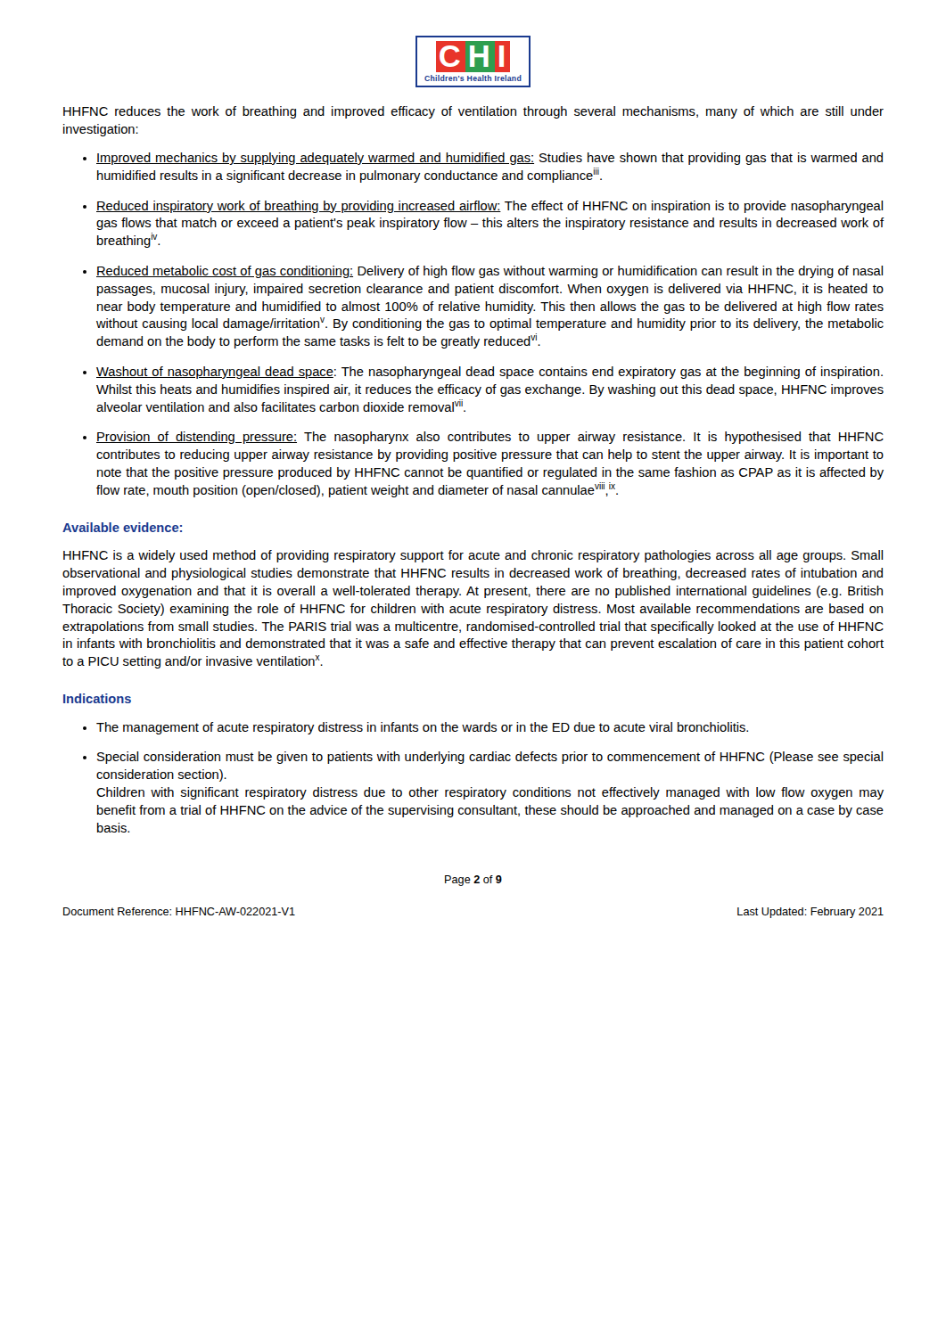CHI
Children's Health Ireland
HHFNC reduces the work of breathing and improved efficacy of ventilation through several mechanisms, many of which are still under investigation:
Improved mechanics by supplying adequately warmed and humidified gas: Studies have shown that providing gas that is warmed and humidified results in a significant decrease in pulmonary conductance and complianceiii.
Reduced inspiratory work of breathing by providing increased airflow: The effect of HHFNC on inspiration is to provide nasopharyngeal gas flows that match or exceed a patient's peak inspiratory flow – this alters the inspiratory resistance and results in decreased work of breathingiv.
Reduced metabolic cost of gas conditioning: Delivery of high flow gas without warming or humidification can result in the drying of nasal passages, mucosal injury, impaired secretion clearance and patient discomfort. When oxygen is delivered via HHFNC, it is heated to near body temperature and humidified to almost 100% of relative humidity. This then allows the gas to be delivered at high flow rates without causing local damage/irritationv. By conditioning the gas to optimal temperature and humidity prior to its delivery, the metabolic demand on the body to perform the same tasks is felt to be greatly reducedvi.
Washout of nasopharyngeal dead space: The nasopharyngeal dead space contains end expiratory gas at the beginning of inspiration. Whilst this heats and humidifies inspired air, it reduces the efficacy of gas exchange. By washing out this dead space, HHFNC improves alveolar ventilation and also facilitates carbon dioxide removalvii.
Provision of distending pressure: The nasopharynx also contributes to upper airway resistance. It is hypothesised that HHFNC contributes to reducing upper airway resistance by providing positive pressure that can help to stent the upper airway. It is important to note that the positive pressure produced by HHFNC cannot be quantified or regulated in the same fashion as CPAP as it is affected by flow rate, mouth position (open/closed), patient weight and diameter of nasal cannulaeviii,ix.
Available evidence:
HHFNC is a widely used method of providing respiratory support for acute and chronic respiratory pathologies across all age groups. Small observational and physiological studies demonstrate that HHFNC results in decreased work of breathing, decreased rates of intubation and improved oxygenation and that it is overall a well-tolerated therapy. At present, there are no published international guidelines (e.g. British Thoracic Society) examining the role of HHFNC for children with acute respiratory distress. Most available recommendations are based on extrapolations from small studies. The PARIS trial was a multicentre, randomised-controlled trial that specifically looked at the use of HHFNC in infants with bronchiolitis and demonstrated that it was a safe and effective therapy that can prevent escalation of care in this patient cohort to a PICU setting and/or invasive ventilationx.
Indications
The management of acute respiratory distress in infants on the wards or in the ED due to acute viral bronchiolitis.
Special consideration must be given to patients with underlying cardiac defects prior to commencement of HHFNC (Please see special consideration section).
Children with significant respiratory distress due to other respiratory conditions not effectively managed with low flow oxygen may benefit from a trial of HHFNC on the advice of the supervising consultant, these should be approached and managed on a case by case basis.
Page 2 of 9
Document Reference: HHFNC-AW-022021-V1 Last Updated: February 2021